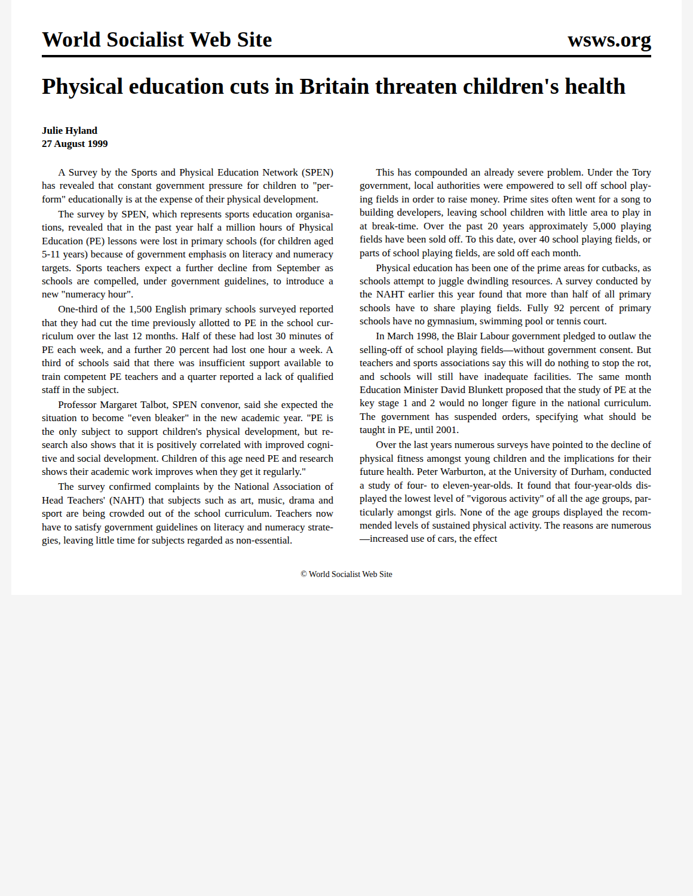World Socialist Web Site
wsws.org
Physical education cuts in Britain threaten children's health
Julie Hyland
27 August 1999
A Survey by the Sports and Physical Education Network (SPEN) has revealed that constant government pressure for children to "perform" educationally is at the expense of their physical development.
The survey by SPEN, which represents sports education organisations, revealed that in the past year half a million hours of Physical Education (PE) lessons were lost in primary schools (for children aged 5-11 years) because of government emphasis on literacy and numeracy targets. Sports teachers expect a further decline from September as schools are compelled, under government guidelines, to introduce a new "numeracy hour".
One-third of the 1,500 English primary schools surveyed reported that they had cut the time previously allotted to PE in the school curriculum over the last 12 months. Half of these had lost 30 minutes of PE each week, and a further 20 percent had lost one hour a week. A third of schools said that there was insufficient support available to train competent PE teachers and a quarter reported a lack of qualified staff in the subject.
Professor Margaret Talbot, SPEN convenor, said she expected the situation to become "even bleaker" in the new academic year. "PE is the only subject to support children's physical development, but research also shows that it is positively correlated with improved cognitive and social development. Children of this age need PE and research shows their academic work improves when they get it regularly."
The survey confirmed complaints by the National Association of Head Teachers' (NAHT) that subjects such as art, music, drama and sport are being crowded out of the school curriculum. Teachers now have to satisfy government guidelines on literacy and numeracy strategies, leaving little time for subjects regarded as non-essential.
This has compounded an already severe problem. Under the Tory government, local authorities were empowered to sell off school playing fields in order to raise money. Prime sites often went for a song to building developers, leaving school children with little area to play in at break-time. Over the past 20 years approximately 5,000 playing fields have been sold off. To this date, over 40 school playing fields, or parts of school playing fields, are sold off each month.
Physical education has been one of the prime areas for cutbacks, as schools attempt to juggle dwindling resources. A survey conducted by the NAHT earlier this year found that more than half of all primary schools have to share playing fields. Fully 92 percent of primary schools have no gymnasium, swimming pool or tennis court.
In March 1998, the Blair Labour government pledged to outlaw the selling-off of school playing fields—without government consent. But teachers and sports associations say this will do nothing to stop the rot, and schools will still have inadequate facilities. The same month Education Minister David Blunkett proposed that the study of PE at the key stage 1 and 2 would no longer figure in the national curriculum. The government has suspended orders, specifying what should be taught in PE, until 2001.
Over the last years numerous surveys have pointed to the decline of physical fitness amongst young children and the implications for their future health. Peter Warburton, at the University of Durham, conducted a study of four- to eleven-year-olds. It found that four-year-olds displayed the lowest level of "vigorous activity" of all the age groups, particularly amongst girls. None of the age groups displayed the recommended levels of sustained physical activity. The reasons are numerous—increased use of cars, the effect
© World Socialist Web Site